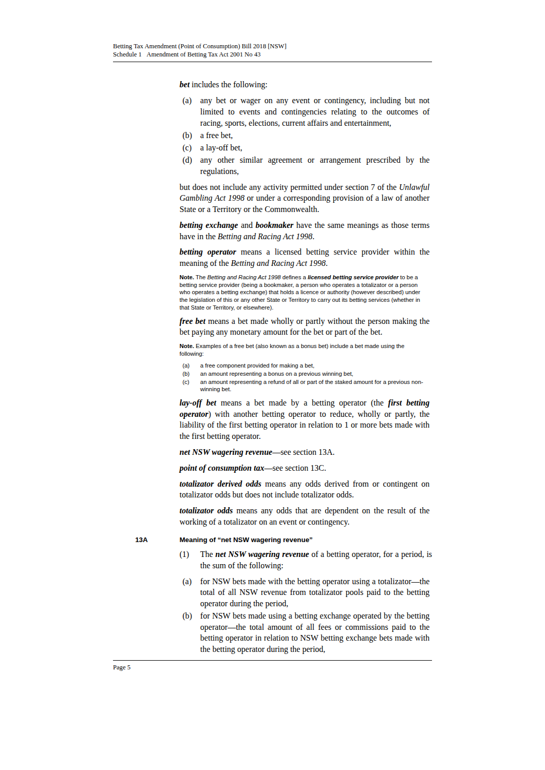Betting Tax Amendment (Point of Consumption) Bill 2018 [NSW]
Schedule 1 Amendment of Betting Tax Act 2001 No 43
bet includes the following:
(a) any bet or wager on any event or contingency, including but not limited to events and contingencies relating to the outcomes of racing, sports, elections, current affairs and entertainment,
(b) a free bet,
(c) a lay-off bet,
(d) any other similar agreement or arrangement prescribed by the regulations,
but does not include any activity permitted under section 7 of the Unlawful Gambling Act 1998 or under a corresponding provision of a law of another State or a Territory or the Commonwealth.
betting exchange and bookmaker have the same meanings as those terms have in the Betting and Racing Act 1998.
betting operator means a licensed betting service provider within the meaning of the Betting and Racing Act 1998.
Note. The Betting and Racing Act 1998 defines a licensed betting service provider to be a betting service provider (being a bookmaker, a person who operates a totalizator or a person who operates a betting exchange) that holds a licence or authority (however described) under the legislation of this or any other State or Territory to carry out its betting services (whether in that State or Territory, or elsewhere).
free bet means a bet made wholly or partly without the person making the bet paying any monetary amount for the bet or part of the bet.
Note. Examples of a free bet (also known as a bonus bet) include a bet made using the following:
(a) a free component provided for making a bet,
(b) an amount representing a bonus on a previous winning bet,
(c) an amount representing a refund of all or part of the staked amount for a previous non-winning bet.
lay-off bet means a bet made by a betting operator (the first betting operator) with another betting operator to reduce, wholly or partly, the liability of the first betting operator in relation to 1 or more bets made with the first betting operator.
net NSW wagering revenue—see section 13A.
point of consumption tax—see section 13C.
totalizator derived odds means any odds derived from or contingent on totalizator odds but does not include totalizator odds.
totalizator odds means any odds that are dependent on the result of the working of a totalizator on an event or contingency.
13A
Meaning of “net NSW wagering revenue”
(1) The net NSW wagering revenue of a betting operator, for a period, is the sum of the following:
(a) for NSW bets made with the betting operator using a totalizator—the total of all NSW revenue from totalizator pools paid to the betting operator during the period,
(b) for NSW bets made using a betting exchange operated by the betting operator—the total amount of all fees or commissions paid to the betting operator in relation to NSW betting exchange bets made with the betting operator during the period,
Page 5